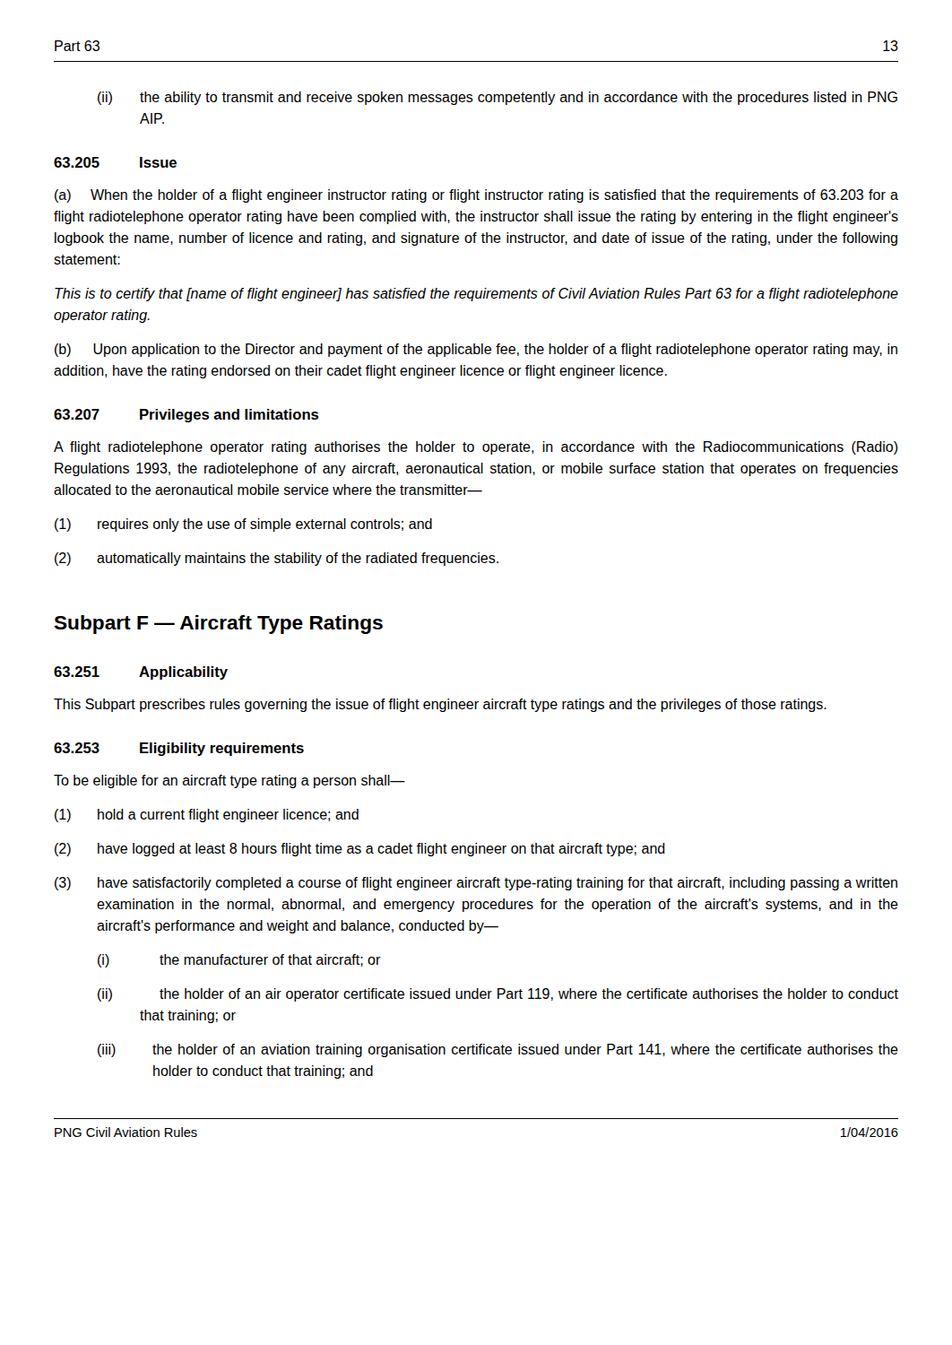Part 63 13
(ii) the ability to transmit and receive spoken messages competently and in accordance with the procedures listed in PNG AIP.
63.205 Issue
(a) When the holder of a flight engineer instructor rating or flight instructor rating is satisfied that the requirements of 63.203 for a flight radiotelephone operator rating have been complied with, the instructor shall issue the rating by entering in the flight engineer's logbook the name, number of licence and rating, and signature of the instructor, and date of issue of the rating, under the following statement:
This is to certify that [name of flight engineer] has satisfied the requirements of Civil Aviation Rules Part 63 for a flight radiotelephone operator rating.
(b) Upon application to the Director and payment of the applicable fee, the holder of a flight radiotelephone operator rating may, in addition, have the rating endorsed on their cadet flight engineer licence or flight engineer licence.
63.207 Privileges and limitations
A flight radiotelephone operator rating authorises the holder to operate, in accordance with the Radiocommunications (Radio) Regulations 1993, the radiotelephone of any aircraft, aeronautical station, or mobile surface station that operates on frequencies allocated to the aeronautical mobile service where the transmitter—
(1) requires only the use of simple external controls; and
(2) automatically maintains the stability of the radiated frequencies.
Subpart F — Aircraft Type Ratings
63.251 Applicability
This Subpart prescribes rules governing the issue of flight engineer aircraft type ratings and the privileges of those ratings.
63.253 Eligibility requirements
To be eligible for an aircraft type rating a person shall—
(1) hold a current flight engineer licence; and
(2) have logged at least 8 hours flight time as a cadet flight engineer on that aircraft type; and
(3) have satisfactorily completed a course of flight engineer aircraft type-rating training for that aircraft, including passing a written examination in the normal, abnormal, and emergency procedures for the operation of the aircraft's systems, and in the aircraft's performance and weight and balance, conducted by—
(i) the manufacturer of that aircraft; or
(ii) the holder of an air operator certificate issued under Part 119, where the certificate authorises the holder to conduct that training; or
(iii) the holder of an aviation training organisation certificate issued under Part 141, where the certificate authorises the holder to conduct that training; and
PNG Civil Aviation Rules 1/04/2016